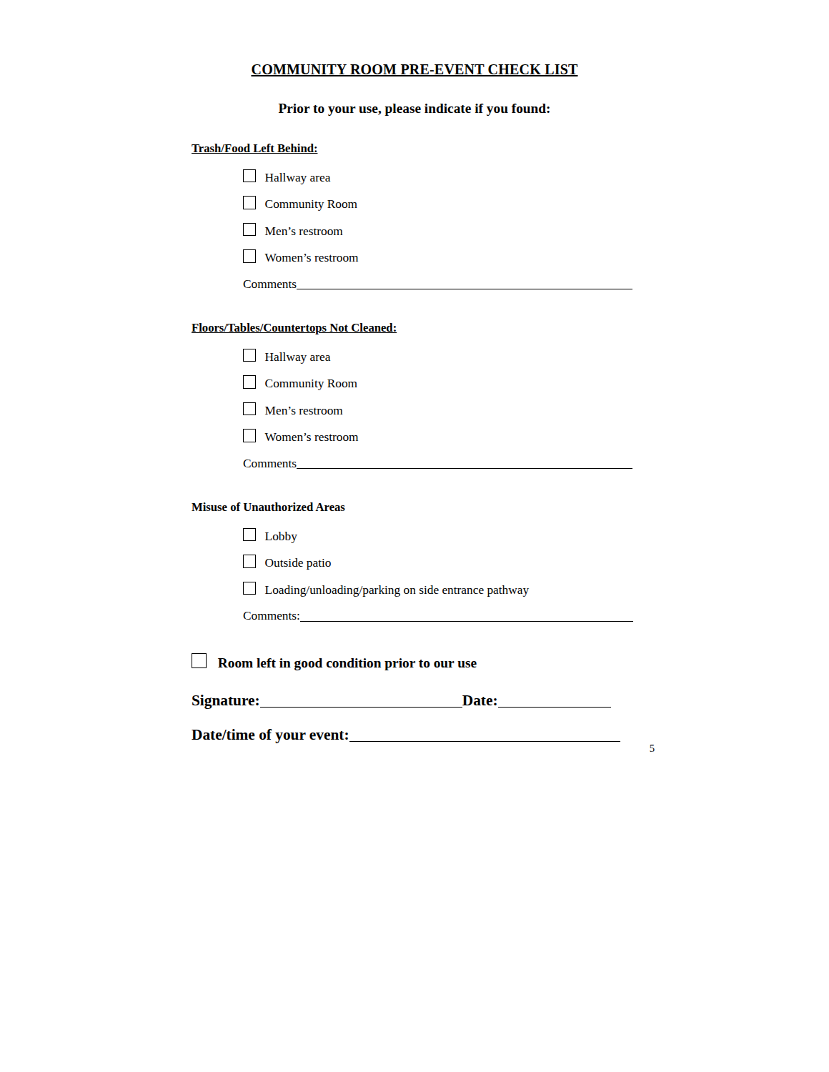COMMUNITY ROOM PRE-EVENT CHECK LIST
Prior to your use, please indicate if you found:
Trash/Food Left Behind:
Hallway area
Community Room
Men’s restroom
Women’s restroom
Comments
Floors/Tables/Countertops Not Cleaned:
Hallway area
Community Room
Men’s restroom
Women’s restroom
Comments
Misuse of Unauthorized Areas
Lobby
Outside patio
Loading/unloading/parking on side entrance pathway
Comments:
Room left in good condition prior to our use
Signature: Date:
Date/time of your event:
5